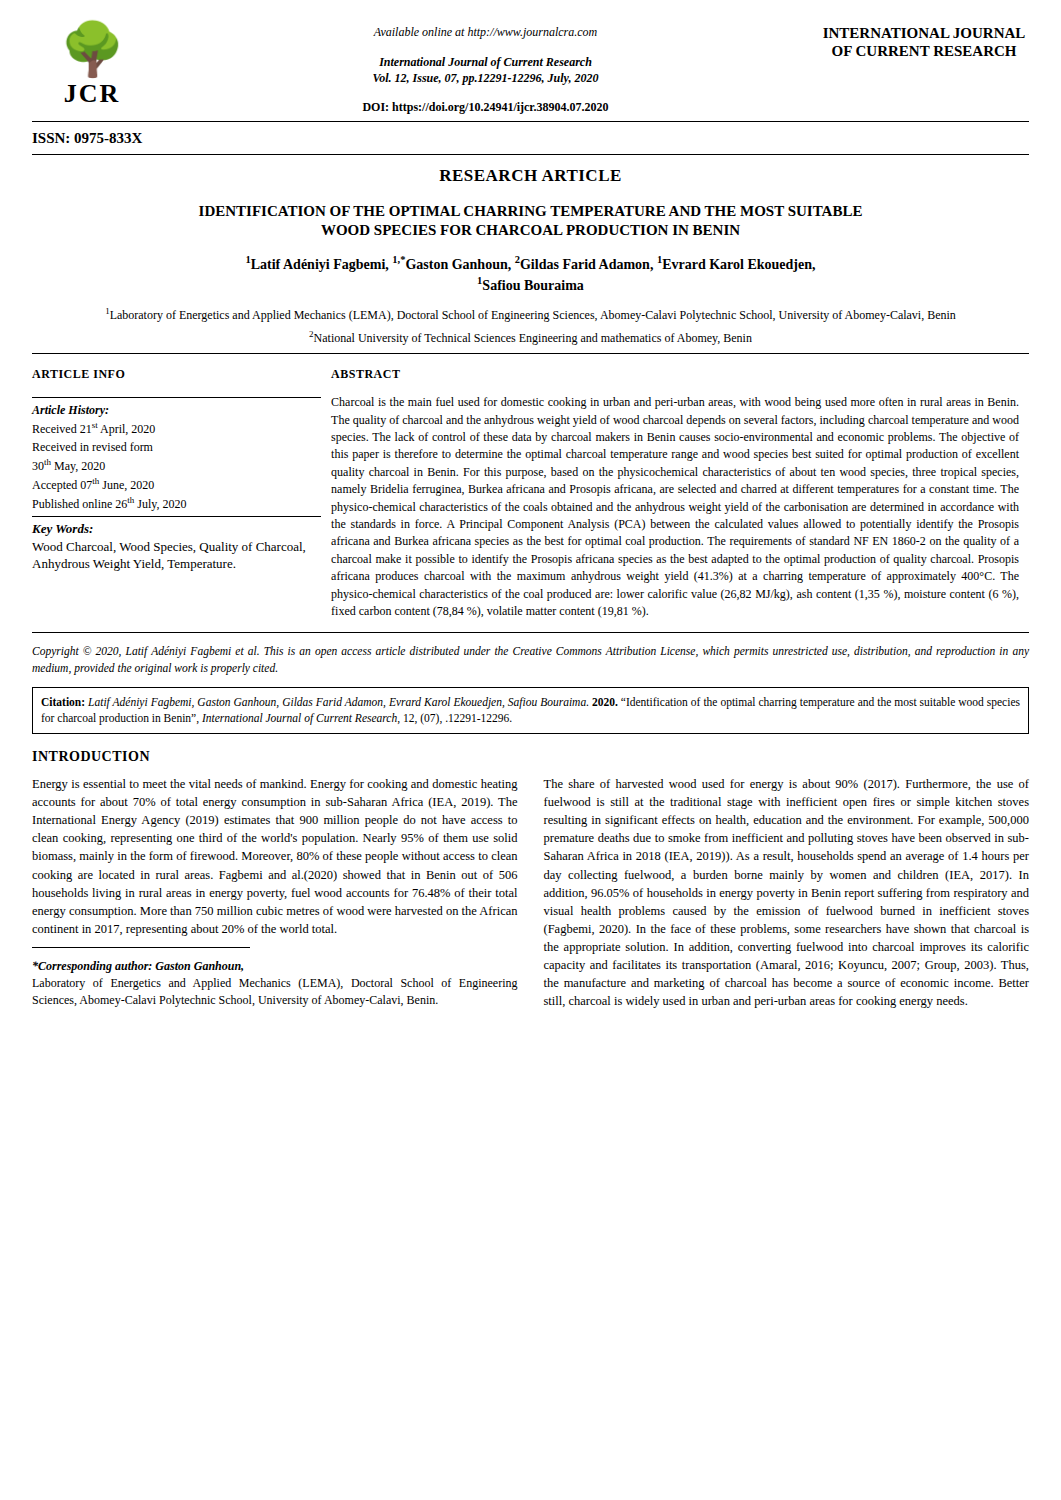🌳
JCR
Available online at http://www.journalcra.com
International Journal of Current Research
Vol. 12, Issue, 07, pp.12291-12296, July, 2020
DOI: https://doi.org/10.24941/ijcr.38904.07.2020
INTERNATIONAL JOURNAL
OF CURRENT RESEARCH
ISSN: 0975-833X
RESEARCH ARTICLE
Identification of the optimal charring temperature and the most suitable
wood species for charcoal production in Benin
1Latif Adéniyi Fagbemi, 1,*Gaston Ganhoun, 2Gildas Farid Adamon, 1Evrard Karol Ekouedjen,
1Safiou Bouraima
1Laboratory of Energetics and Applied Mechanics (LEMA), Doctoral School of Engineering Sciences, Abomey-Calavi Polytechnic School, University of Abomey-Calavi, Benin
2National University of Technical Sciences Engineering and mathematics of Abomey, Benin
| ARTICLE INFO | ABSTRACT |
| Article History: Received 21 st April, 2020 Received in revised form 30 th May, 2020 Accepted 07 th June, 2020 Published online 26 th July, 2020 Key Words: Wood Charcoal, Wood Species, Quality of Charcoal, Anhydrous Weight Yield, Temperature. | Charcoal is the main fuel used for domestic cooking in urban and peri-urban areas, with wood being used more often in rural areas in Benin. The quality of charcoal and the anhydrous weight yield of wood charcoal depends on several factors, including charcoal temperature and wood species. The lack of control of these data by charcoal makers in Benin causes socio-environmental and economic problems. The objective of this paper is therefore to determine the optimal charcoal temperature range and wood species best suited for optimal production of excellent quality charcoal in Benin. For this purpose, based on the physicochemical characteristics of about ten wood species, three tropical species, namely Bridelia ferruginea, Burkea africana and Prosopis africana, are selected and charred at different temperatures for a constant time. The physico-chemical characteristics of the coals obtained and the anhydrous weight yield of the carbonisation are determined in accordance with the standards in force. A Principal Component Analysis (PCA) between the calculated values allowed to potentially identify the Prosopis africana and Burkea africana species as the best for optimal coal production. The requirements of standard NF EN 1860-2 on the quality of a charcoal make it possible to identify the Prosopis africana species as the best adapted to the optimal production of quality charcoal. Prosopis africana produces charcoal with the maximum anhydrous weight yield (41.3%) at a charring temperature of approximately 400°C. The physico-chemical characteristics of the coal produced are: lower calorific value (26,82 MJ/kg), ash content (1,35 %), moisture content (6 %), fixed carbon content (78,84 %), volatile matter content (19,81 %). |
Copyright © 2020, Latif Adéniyi Fagbemi et al. This is an open access article distributed under the Creative Commons Attribution License, which permits unrestricted use, distribution, and reproduction in any medium, provided the original work is properly cited.
Citation: Latif Adéniyi Fagbemi, Gaston Ganhoun, Gildas Farid Adamon, Evrard Karol Ekouedjen, Safiou Bouraima. 2020. “Identification of the optimal charring temperature and the most suitable wood species for charcoal production in Benin”, International Journal of Current Research, 12, (07), .12291-12296.
INTRODUCTION
Energy is essential to meet the vital needs of mankind. Energy for cooking and domestic heating accounts for about 70% of total energy consumption in sub-Saharan Africa (IEA, 2019). The International Energy Agency (2019) estimates that 900 million people do not have access to clean cooking, representing one third of the world's population. Nearly 95% of them use solid biomass, mainly in the form of firewood. Moreover, 80% of these people without access to clean cooking are located in rural areas. Fagbemi and al.(2020) showed that in Benin out of 506 households living in rural areas in energy poverty, fuel wood accounts for 76.48% of their total energy consumption. More than 750 million cubic metres of wood were harvested on the African continent in 2017, representing about 20% of the world total.
*Corresponding author: Gaston Ganhoun,
Laboratory of Energetics and Applied Mechanics (LEMA), Doctoral School of Engineering Sciences, Abomey-Calavi Polytechnic School, University of Abomey-Calavi, Benin.
The share of harvested wood used for energy is about 90% (2017). Furthermore, the use of fuelwood is still at the traditional stage with inefficient open fires or simple kitchen stoves resulting in significant effects on health, education and the environment. For example, 500,000 premature deaths due to smoke from inefficient and polluting stoves have been observed in sub-Saharan Africa in 2018 (IEA, 2019)). As a result, households spend an average of 1.4 hours per day collecting fuelwood, a burden borne mainly by women and children (IEA, 2017). In addition, 96.05% of households in energy poverty in Benin report suffering from respiratory and visual health problems caused by the emission of fuelwood burned in inefficient stoves (Fagbemi, 2020). In the face of these problems, some researchers have shown that charcoal is the appropriate solution. In addition, converting fuelwood into charcoal improves its calorific capacity and facilitates its transportation (Amaral, 2016; Koyuncu, 2007; Group, 2003). Thus, the manufacture and marketing of charcoal has become a source of economic income. Better still, charcoal is widely used in urban and peri-urban areas for cooking energy needs.